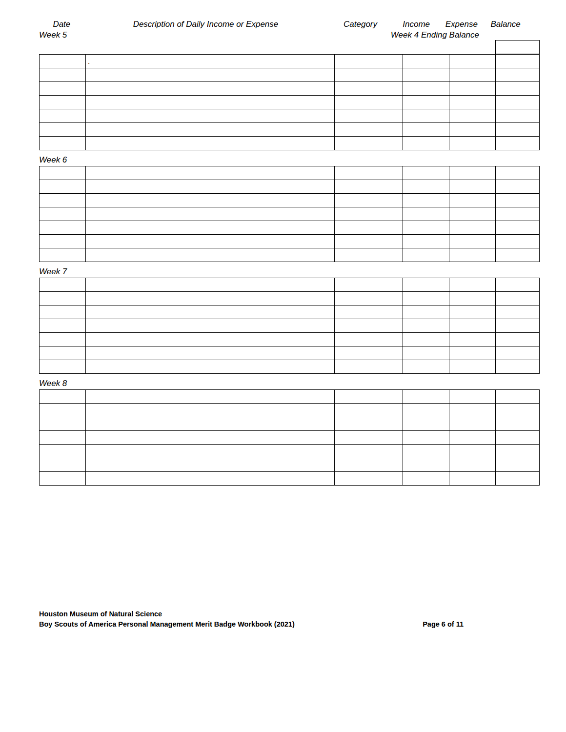Date
Description of Daily Income or Expense
Category
Income
Expense
Balance
Week 5
Week 4 Ending Balance
| | . | | | | |
Week 6
Week 7
Week 8
Houston Museum of Natural Science
Boy Scouts of America Personal Management Merit Badge Workbook (2021) Page 6 of 11